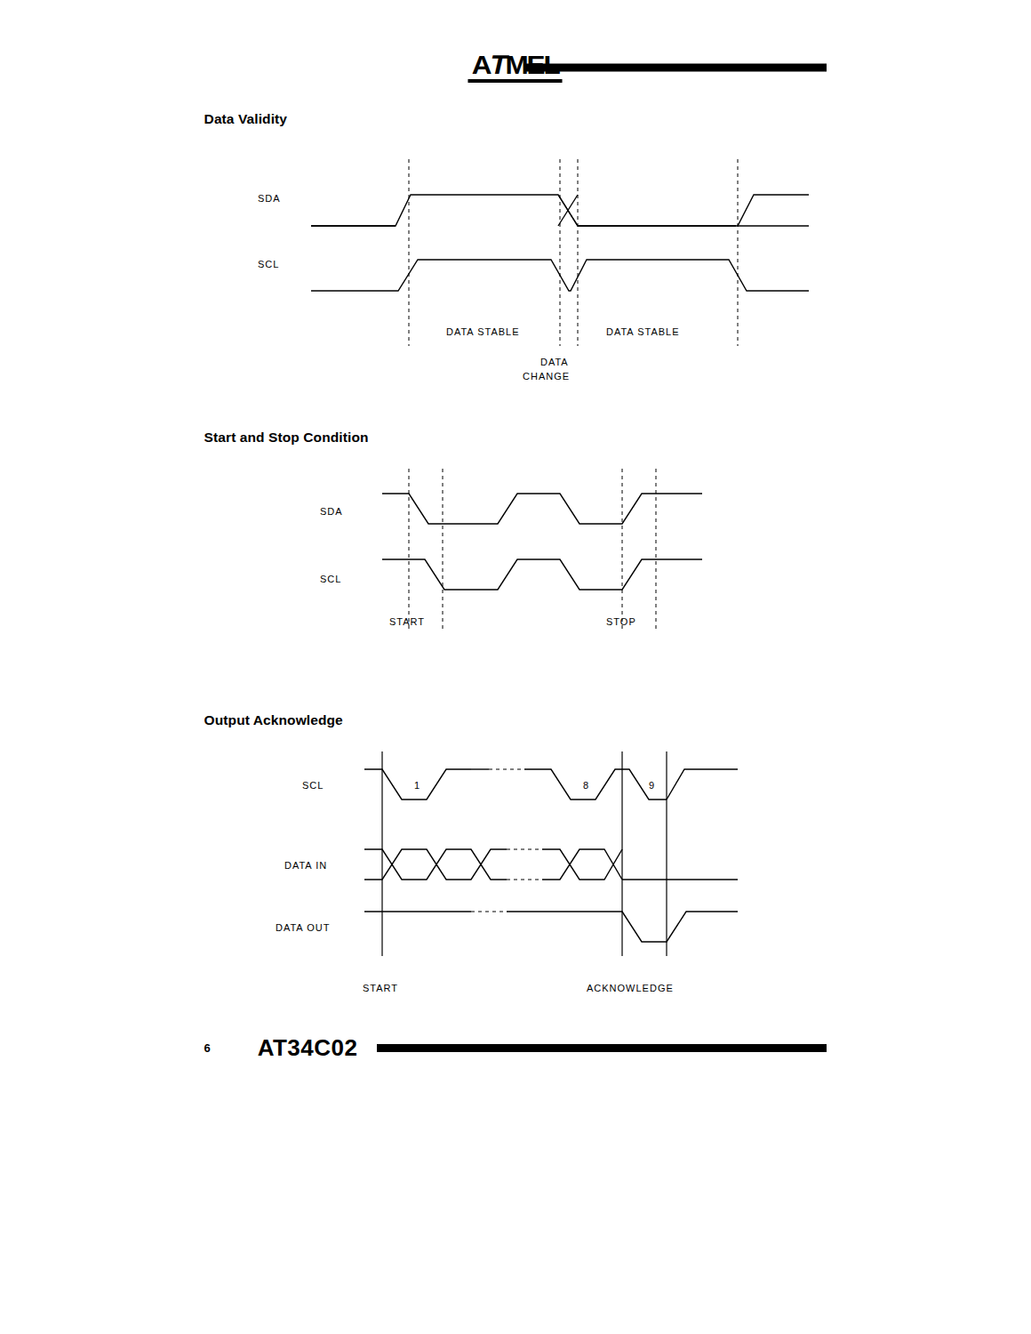ATMEL
Data Validity
SDA SCL DATA STABLE DATA STABLE DATA CHANGE
Start and Stop Condition
SDA SCL START STOP
Output Acknowledge
SCL 1 8 9 DATA IN DATA OUT START ACKNOWLEDGE
6
AT34C02